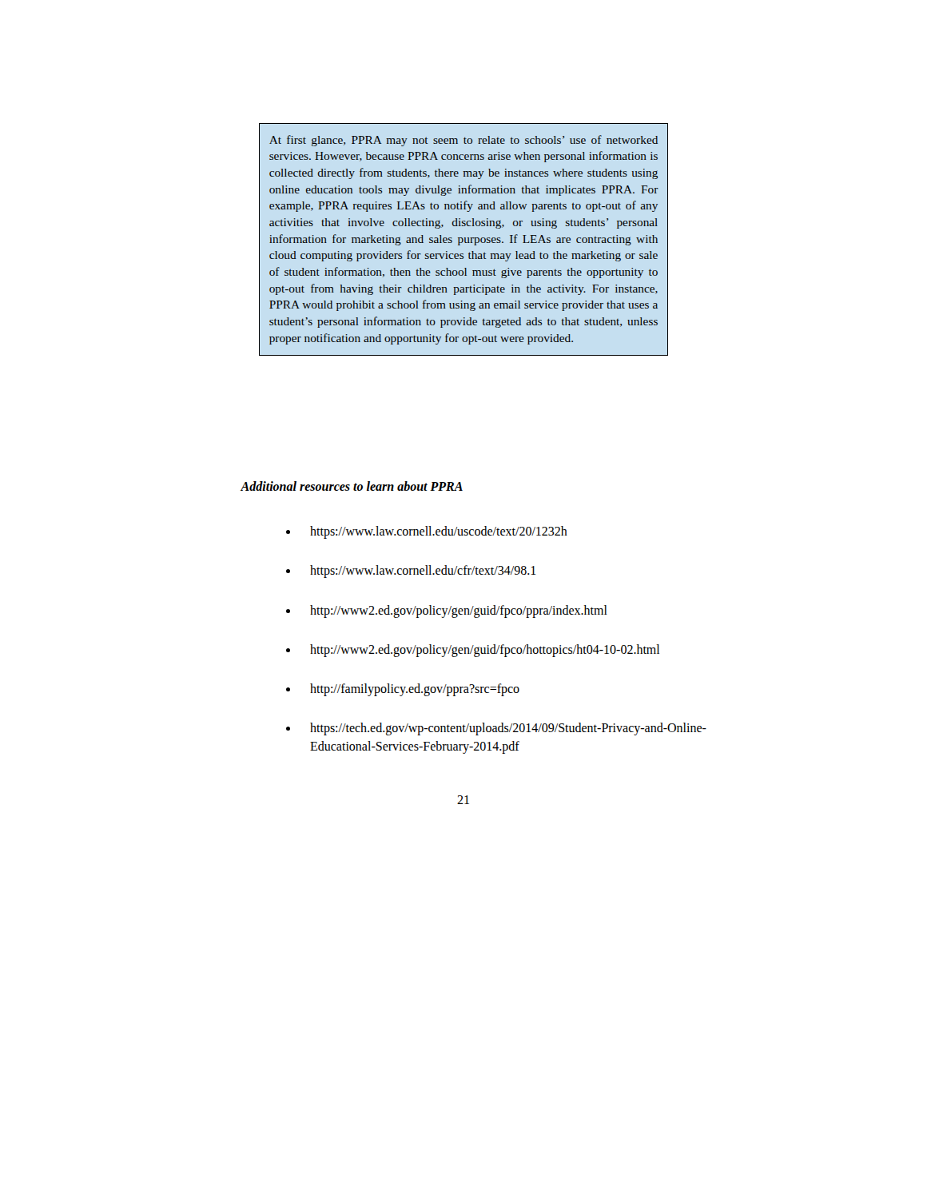At first glance, PPRA may not seem to relate to schools’ use of networked services. However, because PPRA concerns arise when personal information is collected directly from students, there may be instances where students using online education tools may divulge information that implicates PPRA. For example, PPRA requires LEAs to notify and allow parents to opt-out of any activities that involve collecting, disclosing, or using students’ personal information for marketing and sales purposes. If LEAs are contracting with cloud computing providers for services that may lead to the marketing or sale of student information, then the school must give parents the opportunity to opt-out from having their children participate in the activity. For instance, PPRA would prohibit a school from using an email service provider that uses a student’s personal information to provide targeted ads to that student, unless proper notification and opportunity for opt-out were provided.
Additional resources to learn about PPRA
https://www.law.cornell.edu/uscode/text/20/1232h
https://www.law.cornell.edu/cfr/text/34/98.1
http://www2.ed.gov/policy/gen/guid/fpco/ppra/index.html
http://www2.ed.gov/policy/gen/guid/fpco/hottopics/ht04-10-02.html
http://familypolicy.ed.gov/ppra?src=fpco
https://tech.ed.gov/wp-content/uploads/2014/09/Student-Privacy-and-Online-Educational-Services-February-2014.pdf
21